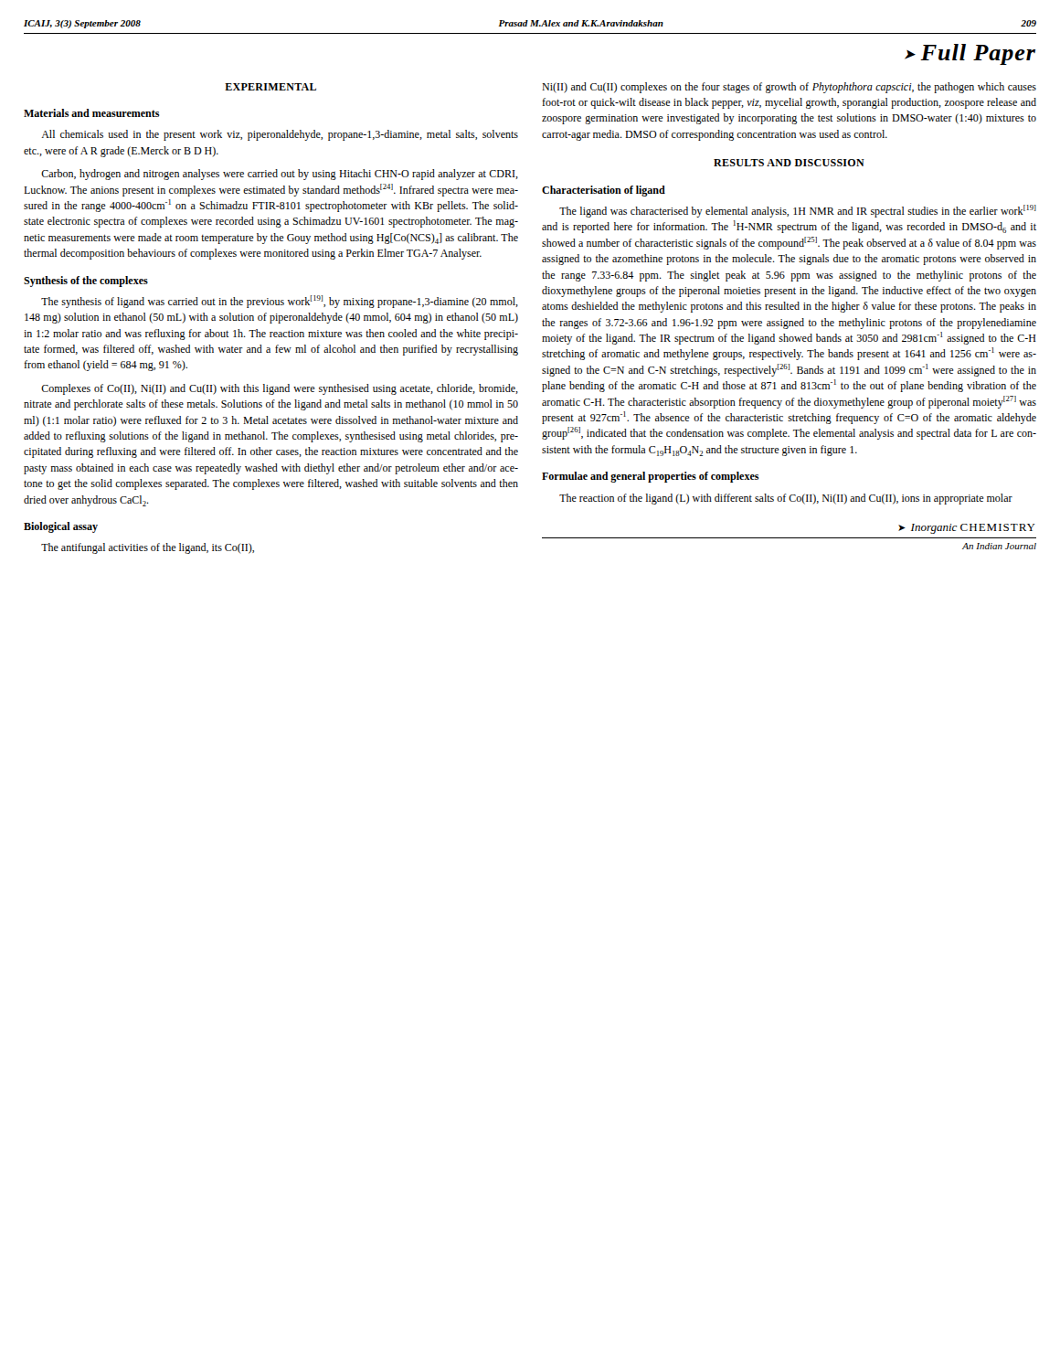ICAIJ, 3(3) September 2008 Prasad M.Alex and K.K.Aravindakshan 209
➤Full Paper
EXPERIMENTAL
Materials and measurements
All chemicals used in the present work viz, piperonaldehyde, propane-1,3-diamine, metal salts, solvents etc., were of A R grade (E.Merck or B D H).
Carbon, hydrogen and nitrogen analyses were carried out by using Hitachi CHN-O rapid analyzer at CDRI, Lucknow. The anions present in complexes were estimated by standard methods[24]. Infrared spectra were measured in the range 4000-400cm-1 on a Schimadzu FTIR-8101 spectrophotometer with KBr pellets. The solid-state electronic spectra of complexes were recorded using a Schimadzu UV-1601 spectrophotometer. The magnetic measurements were made at room temperature by the Gouy method using Hg[Co(NCS)4] as calibrant. The thermal decomposition behaviours of complexes were monitored using a Perkin Elmer TGA-7 Analyser.
Synthesis of the complexes
The synthesis of ligand was carried out in the previous work[19], by mixing propane-1,3-diamine (20 mmol, 148 mg) solution in ethanol (50 mL) with a solution of piperonaldehyde (40 mmol, 604 mg) in ethanol (50 mL) in 1:2 molar ratio and was refluxing for about 1h. The reaction mixture was then cooled and the white precipitate formed, was filtered off, washed with water and a few ml of alcohol and then purified by recrystallising from ethanol (yield = 684 mg, 91 %).
Complexes of Co(II), Ni(II) and Cu(II) with this ligand were synthesised using acetate, chloride, bromide, nitrate and perchlorate salts of these metals. Solutions of the ligand and metal salts in methanol (10 mmol in 50 ml) (1:1 molar ratio) were refluxed for 2 to 3 h. Metal acetates were dissolved in methanol-water mixture and added to refluxing solutions of the ligand in methanol. The complexes, synthesised using metal chlorides, precipitated during refluxing and were filtered off. In other cases, the reaction mixtures were concentrated and the pasty mass obtained in each case was repeatedly washed with diethyl ether and/or petroleum ether and/or acetone to get the solid complexes separated. The complexes were filtered, washed with suitable solvents and then dried over anhydrous CaCl2.
Biological assay
The antifungal activities of the ligand, its Co(II),
Ni(II) and Cu(II) complexes on the four stages of growth of Phytophthora capscici, the pathogen which causes foot-rot or quick-wilt disease in black pepper, viz, mycelial growth, sporangial production, zoospore release and zoospore germination were investigated by incorporating the test solutions in DMSO-water (1:40) mixtures to carrot-agar media. DMSO of corresponding concentration was used as control.
RESULTS AND DISCUSSION
Characterisation of ligand
The ligand was characterised by elemental analysis, 1H NMR and IR spectral studies in the earlier work[19] and is reported here for information. The 1H-NMR spectrum of the ligand, was recorded in DMSO-d6 and it showed a number of characteristic signals of the compound[25]. The peak observed at a δ value of 8.04 ppm was assigned to the azomethine protons in the molecule. The signals due to the aromatic protons were observed in the range 7.33-6.84 ppm. The singlet peak at 5.96 ppm was assigned to the methylinic protons of the dioxymethylene groups of the piperonal moieties present in the ligand. The inductive effect of the two oxygen atoms deshielded the methylenic protons and this resulted in the higher δ value for these protons. The peaks in the ranges of 3.72-3.66 and 1.96-1.92 ppm were assigned to the methylinic protons of the propylenediamine moiety of the ligand. The IR spectrum of the ligand showed bands at 3050 and 2981cm-1 assigned to the C-H stretching of aromatic and methylene groups, respectively. The bands present at 1641 and 1256 cm-1 were assigned to the C=N and C-N stretchings, respectively[26]. Bands at 1191 and 1099 cm-1 were assigned to the in plane bending of the aromatic C-H and those at 871 and 813cm-1 to the out of plane bending vibration of the aromatic C-H. The characteristic absorption frequency of the dioxymethylene group of piperonal moiety[27] was present at 927cm-1. The absence of the characteristic stretching frequency of C=O of the aromatic aldehyde group[26], indicated that the condensation was complete. The elemental analysis and spectral data for L are consistent with the formula C19H18O4N2 and the structure given in figure 1.
Formulae and general properties of complexes
The reaction of the ligand (L) with different salts of Co(II), Ni(II) and Cu(II), ions in appropriate molar
➤Inorganic CHEMISTRY An Indian Journal